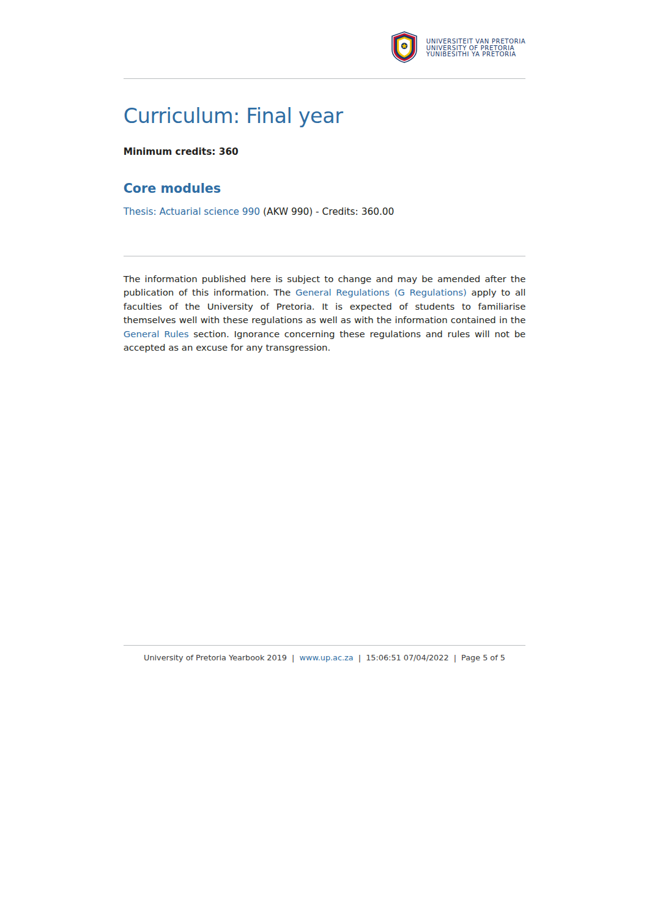Universiteit van Pretoria University of Pretoria Yunibesithi ya Pretoria
Curriculum: Final year
Minimum credits: 360
Core modules
Thesis: Actuarial science 990 (AKW 990) - Credits: 360.00
The information published here is subject to change and may be amended after the publication of this information. The General Regulations (G Regulations) apply to all faculties of the University of Pretoria. It is expected of students to familiarise themselves well with these regulations as well as with the information contained in the General Rules section. Ignorance concerning these regulations and rules will not be accepted as an excuse for any transgression.
University of Pretoria Yearbook 2019 | www.up.ac.za | 15:06:51 07/04/2022 | Page 5 of 5